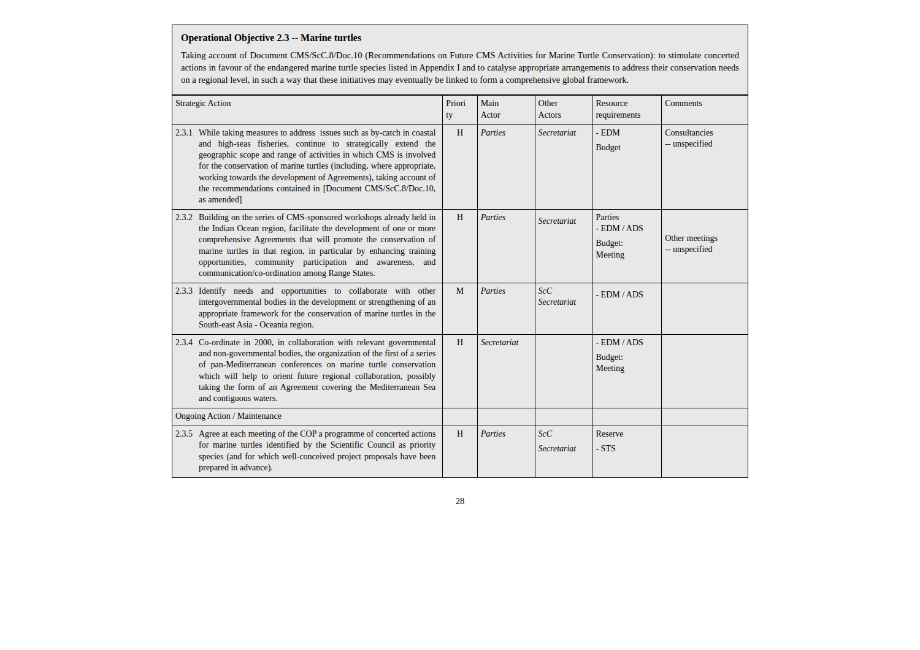Operational Objective 2.3 -- Marine turtles
Taking account of Document CMS/ScC.8/Doc.10 (Recommendations on Future CMS Activities for Marine Turtle Conservation): to stimulate concerted actions in favour of the endangered marine turtle species listed in Appendix I and to catalyse appropriate arrangements to address their conservation needs on a regional level, in such a way that these initiatives may eventually be linked to form a comprehensive global framework.
| Strategic Action | Priori ty | Main Actor | Other Actors | Resource requirements | Comments |
| --- | --- | --- | --- | --- | --- |
| 2.3.1 While taking measures to address issues such as by-catch in coastal and high-seas fisheries, continue to strategically extend the geographic scope and range of activities in which CMS is involved for the conservation of marine turtles (including, where appropriate, working towards the development of Agreements), taking account of the recommendations contained in [Document CMS/ScC.8/Doc.10, as amended] | H | Parties | Secretariat | - EDM Budget | Consultancies -- unspecified |
| 2.3.2 Building on the series of CMS-sponsored workshops already held in the Indian Ocean region, facilitate the development of one or more comprehensive Agreements that will promote the conservation of marine turtles in that region, in particular by enhancing training opportunities, community participation and awareness, and communication/co-ordination among Range States. | H | Parties | Secretariat | Parties - EDM / ADS Budget: Meeting | Other meetings -- unspecified |
| 2.3.3 Identify needs and opportunities to collaborate with other intergovernmental bodies in the development or strengthening of an appropriate framework for the conservation of marine turtles in the South-east Asia - Oceania region. | M | Parties | ScC Secretariat | - EDM / ADS | |
| 2.3.4 Co-ordinate in 2000, in collaboration with relevant governmental and non-governmental bodies, the organization of the first of a series of pan-Mediterranean conferences on marine turtle conservation which will help to orient future regional collaboration, possibly taking the form of an Agreement covering the Mediterranean Sea and contiguous waters. | H | Secretariat | | - EDM / ADS Budget: Meeting | |
| Ongoing Action / Maintenance | | | | | |
| 2.3.5 Agree at each meeting of the COP a programme of concerted actions for marine turtles identified by the Scientific Council as priority species (and for which well-conceived project proposals have been prepared in advance). | H | Parties | ScC Secretariat | Reserve - STS | |
28